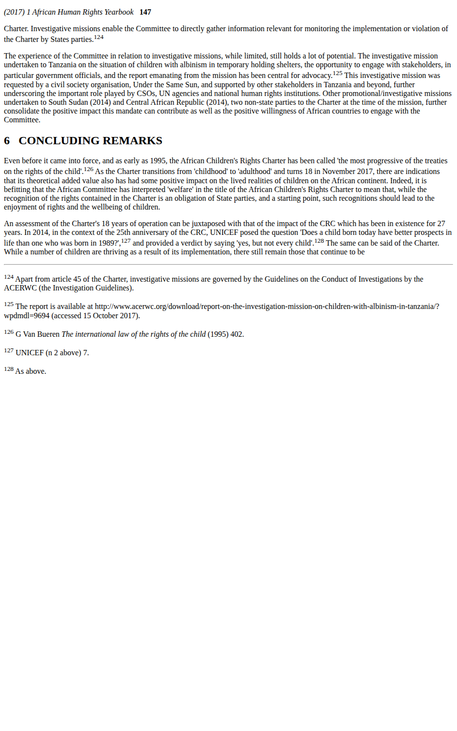(2017) 1 African Human Rights Yearbook 147
Charter. Investigative missions enable the Committee to directly gather information relevant for monitoring the implementation or violation of the Charter by States parties.124
The experience of the Committee in relation to investigative missions, while limited, still holds a lot of potential. The investigative mission undertaken to Tanzania on the situation of children with albinism in temporary holding shelters, the opportunity to engage with stakeholders, in particular government officials, and the report emanating from the mission has been central for advocacy.125 This investigative mission was requested by a civil society organisation, Under the Same Sun, and supported by other stakeholders in Tanzania and beyond, further underscoring the important role played by CSOs, UN agencies and national human rights institutions. Other promotional/investigative missions undertaken to South Sudan (2014) and Central African Republic (2014), two non-state parties to the Charter at the time of the mission, further consolidate the positive impact this mandate can contribute as well as the positive willingness of African countries to engage with the Committee.
6 CONCLUDING REMARKS
Even before it came into force, and as early as 1995, the African Children's Rights Charter has been called 'the most progressive of the treaties on the rights of the child'.126 As the Charter transitions from 'childhood' to 'adulthood' and turns 18 in November 2017, there are indications that its theoretical added value also has had some positive impact on the lived realities of children on the African continent. Indeed, it is befitting that the African Committee has interpreted 'welfare' in the title of the African Children's Rights Charter to mean that, while the recognition of the rights contained in the Charter is an obligation of State parties, and a starting point, such recognitions should lead to the enjoyment of rights and the wellbeing of children.
An assessment of the Charter's 18 years of operation can be juxtaposed with that of the impact of the CRC which has been in existence for 27 years. In 2014, in the context of the 25th anniversary of the CRC, UNICEF posed the question 'Does a child born today have better prospects in life than one who was born in 1989?',127 and provided a verdict by saying 'yes, but not every child'.128 The same can be said of the Charter. While a number of children are thriving as a result of its implementation, there still remain those that continue to be
124 Apart from article 45 of the Charter, investigative missions are governed by the Guidelines on the Conduct of Investigations by the ACERWC (the Investigation Guidelines).
125 The report is available at http://www.acerwc.org/download/report-on-the-investigation-mission-on-children-with-albinism-in-tanzania/?wpdmdl=9694 (accessed 15 October 2017).
126 G Van Bueren The international law of the rights of the child (1995) 402.
127 UNICEF (n 2 above) 7.
128 As above.